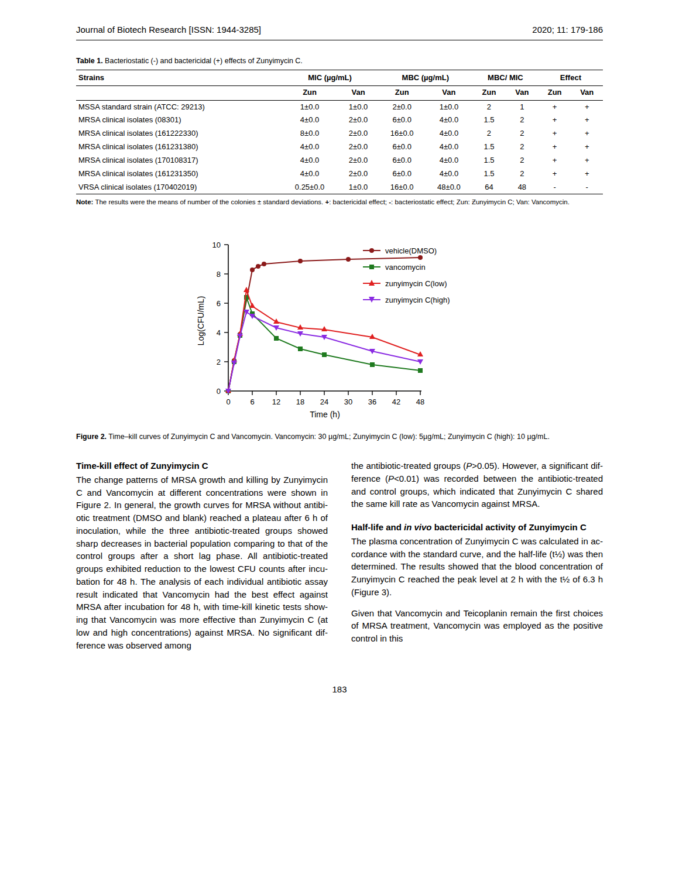Journal of Biotech Research [ISSN: 1944-3285]
2020; 11: 179-186
Table 1. Bacteriostatic (-) and bactericidal (+) effects of Zunyimycin C.
| Strains | MIC (µg/mL) | MBC (µg/mL) | MBC/ MIC | Effect |
| --- | --- | --- | --- | --- |
| | Zun | Van | Zun | Van | Zun | Van | Zun | Van |
| MSSA standard strain (ATCC: 29213) | 1±0.0 | 1±0.0 | 2±0.0 | 1±0.0 | 2 | 1 | + | + |
| MRSA clinical isolates (08301) | 4±0.0 | 2±0.0 | 6±0.0 | 4±0.0 | 1.5 | 2 | + | + |
| MRSA clinical isolates (161222330) | 8±0.0 | 2±0.0 | 16±0.0 | 4±0.0 | 2 | 2 | + | + |
| MRSA clinical isolates (161231380) | 4±0.0 | 2±0.0 | 6±0.0 | 4±0.0 | 1.5 | 2 | + | + |
| MRSA clinical isolates (170108317) | 4±0.0 | 2±0.0 | 6±0.0 | 4±0.0 | 1.5 | 2 | + | + |
| MRSA clinical isolates (161231350) | 4±0.0 | 2±0.0 | 6±0.0 | 4±0.0 | 1.5 | 2 | + | + |
| VRSA clinical isolates (170402019) | 0.25±0.0 | 1±0.0 | 16±0.0 | 48±0.0 | 64 | 48 | - | - |
Note: The results were the means of number of the colonies ± standard deviations. +: bactericidal effect; -: bacteriostatic effect; Zun: Ƶunyimycin C; Van: Vancomycin.
0 2 4 6 8 10 0 6 12 18 24 30 36 42 48 Log(CFU/mL) Time (h) vehicle(DMSO) vancomycin zunyimycin C(low) zunyimycin C(high)
Figure 2. Time–kill curves of Zunyimycin C and Vancomycin. Vancomycin: 30 µg/mL; Zunyimycin C (low): 5µg/mL; Zunyimycin C (high): 10 µg/mL.
Time-kill effect of Zunyimycin C
The change patterns of MRSA growth and killing by Zunyimycin C and Vancomycin at different concentrations were shown in Figure 2. In general, the growth curves for MRSA without antibiotic treatment (DMSO and blank) reached a plateau after 6 h of inoculation, while the three antibiotic-treated groups showed sharp decreases in bacterial population comparing to that of the control groups after a short lag phase. All antibiotic-treated groups exhibited reduction to the lowest CFU counts after incubation for 48 h. The analysis of each individual antibiotic assay result indicated that Vancomycin had the best effect against MRSA after incubation for 48 h, with time-kill kinetic tests showing that Vancomycin was more effective than Zunyimycin C (at low and high concentrations) against MRSA. No significant difference was observed among
the antibiotic-treated groups (P>0.05). However, a significant difference (P<0.01) was recorded between the antibiotic-treated and control groups, which indicated that Zunyimycin C shared the same kill rate as Vancomycin against MRSA.
Half-life and in vivo bactericidal activity of Zunyimycin C
The plasma concentration of Zunyimycin C was calculated in accordance with the standard curve, and the half-life (t½) was then determined. The results showed that the blood concentration of Zunyimycin C reached the peak level at 2 h with the t½ of 6.3 h (Figure 3).
Given that Vancomycin and Teicoplanin remain the first choices of MRSA treatment, Vancomycin was employed as the positive control in this
183